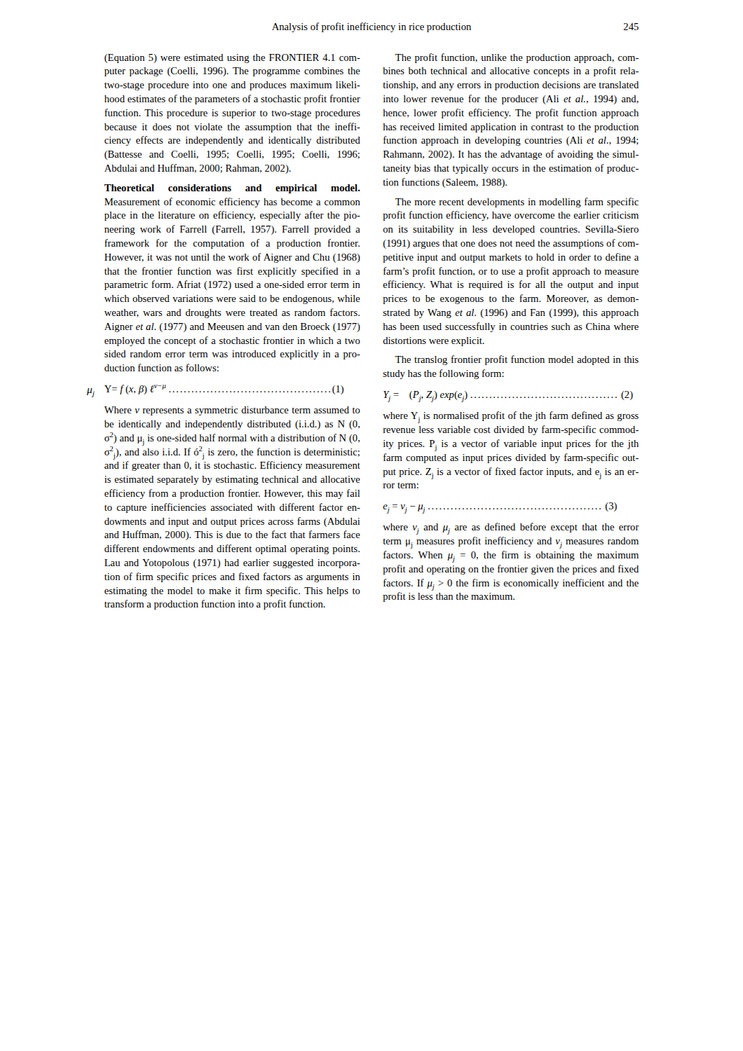Analysis of profit inefficiency in rice production 245
(Equation 5) were estimated using the FRONTIER 4.1 computer package (Coelli, 1996). The programme combines the two-stage procedure into one and produces maximum likelihood estimates of the parameters of a stochastic profit frontier function. This procedure is superior to two-stage procedures because it does not violate the assumption that the inefficiency effects are independently and identically distributed (Battesse and Coelli, 1995; Coelli, 1995; Coelli, 1996; Abdulai and Huffman, 2000; Rahman, 2002).
Theoretical considerations and empirical model. Measurement of economic efficiency has become a common place in the literature on efficiency, especially after the pioneering work of Farrell (Farrell, 1957). Farrell provided a framework for the computation of a production frontier. However, it was not until the work of Aigner and Chu (1968) that the frontier function was first explicitly specified in a parametric form. Afriat (1972) used a one-sided error term in which observed variations were said to be endogenous, while weather, wars and droughts were treated as random factors. Aigner et al. (1977) and Meeusen and van den Broeck (1977) employed the concept of a stochastic frontier in which a two sided random error term was introduced explicitly in a production function as follows:
μj Y= f (x, β) ℓν−μ ...........................................(1)
Where ν represents a symmetric disturbance term assumed to be identically and independently distributed (i.i.d.) as N (0, σ2) and μj is one-sided half normal with a distribution of N (0, σ2j), and also i.i.d. If ó2j is zero, the function is deterministic; and if greater than 0, it is stochastic. Efficiency measurement is estimated separately by estimating technical and allocative efficiency from a production frontier. However, this may fail to capture inefficiencies associated with different factor endowments and input and output prices across farms (Abdulai and Huffman, 2000). This is due to the fact that farmers face different endowments and different optimal operating points. Lau and Yotopolous (1971) had earlier suggested incorporation of firm specific prices and fixed factors as arguments in estimating the model to make it firm specific. This helps to transform a production function into a profit function.
The profit function, unlike the production approach, combines both technical and allocative concepts in a profit relationship, and any errors in production decisions are translated into lower revenue for the producer (Ali et al., 1994) and, hence, lower profit efficiency. The profit function approach has received limited application in contrast to the production function approach in developing countries (Ali et al., 1994; Rahmann, 2002). It has the advantage of avoiding the simultaneity bias that typically occurs in the estimation of production functions (Saleem, 1988).
The more recent developments in modelling farm specific profit function efficiency, have overcome the earlier criticism on its suitability in less developed countries. Sevilla-Siero (1991) argues that one does not need the assumptions of competitive input and output markets to hold in order to define a farm’s profit function, or to use a profit approach to measure efficiency. What is required is for all the output and input prices to be exogenous to the farm. Moreover, as demonstrated by Wang et al. (1996) and Fan (1999), this approach has been used successfully in countries such as China where distortions were explicit.
The translog frontier profit function model adopted in this study has the following form:
Yj = (Pj, Zj) exp(ej) ....................................... (2)
where Yj is normalised profit of the jth farm defined as gross revenue less variable cost divided by farm-specific commodity prices. Pj is a vector of variable input prices for the jth farm computed as input prices divided by farm-specific output price. Zj is a vector of fixed factor inputs, and ej is an error term:
ej = νj − μj .............................................. (3)
where νj and μj are as defined before except that the error term μj measures profit inefficiency and νj measures random factors. When μj = 0, the firm is obtaining the maximum profit and operating on the frontier given the prices and fixed factors. If μj > 0 the firm is economically inefficient and the profit is less than the maximum.